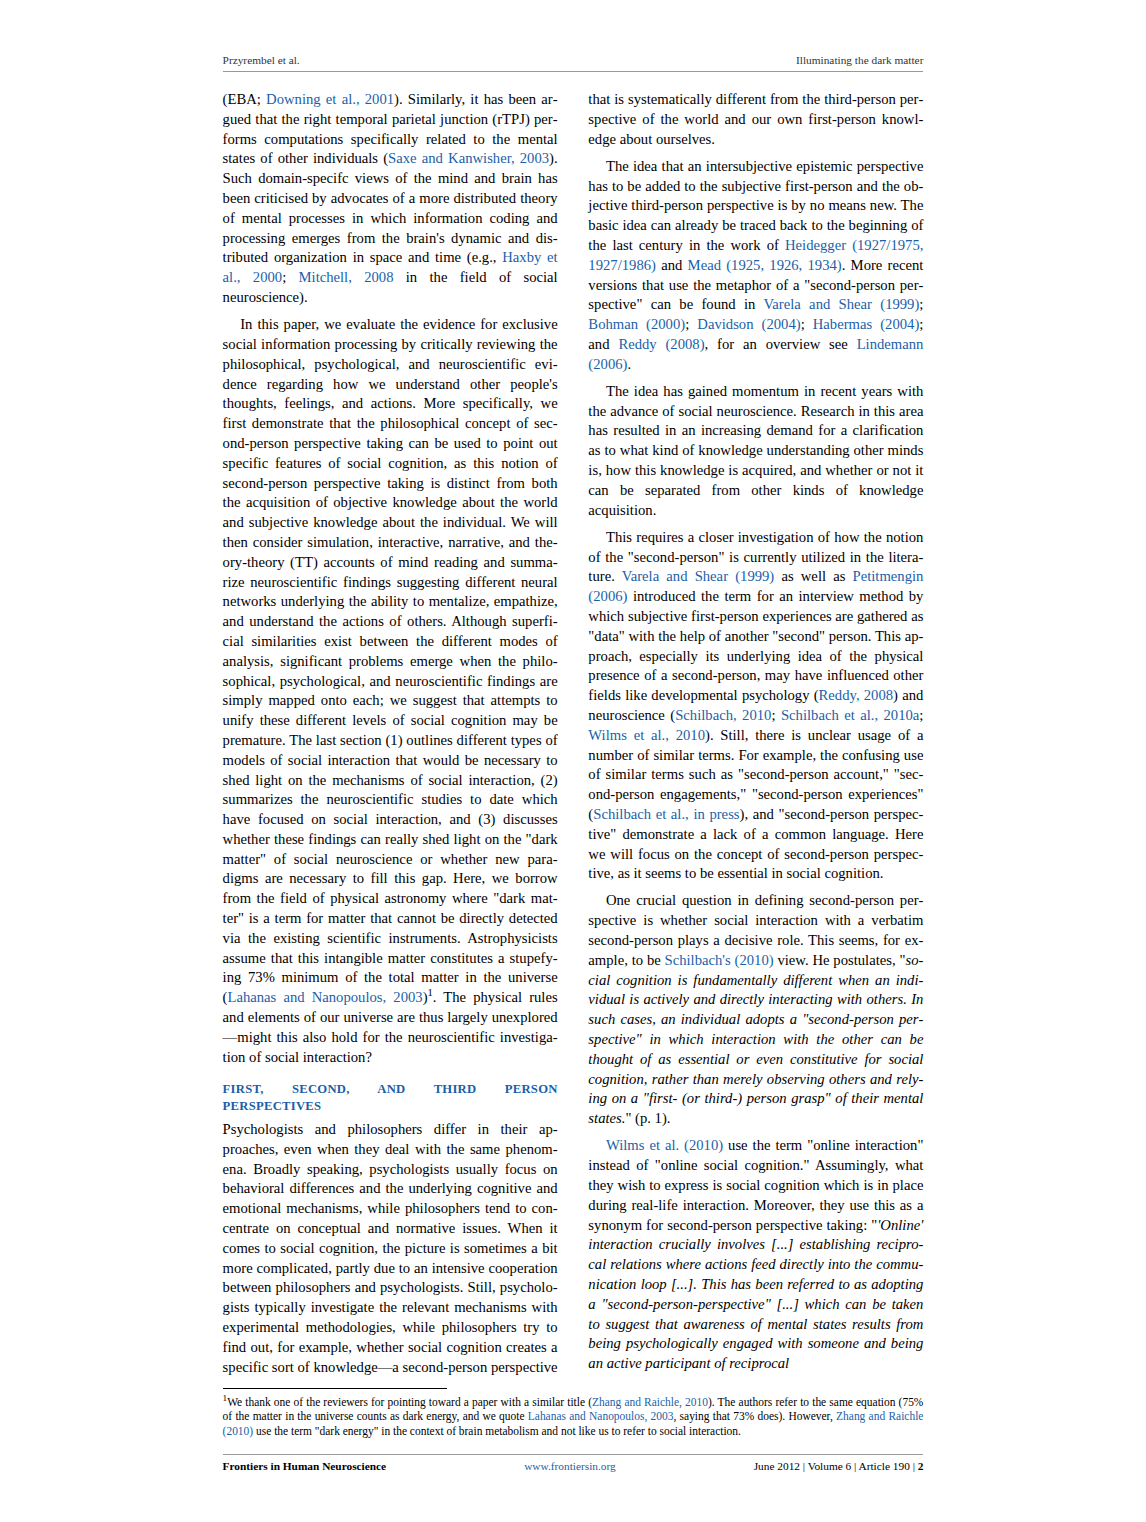Przyrembel et al.
Illuminating the dark matter
(EBA; Downing et al., 2001). Similarly, it has been argued that the right temporal parietal junction (rTPJ) performs computations specifically related to the mental states of other individuals (Saxe and Kanwisher, 2003). Such domain-specifc views of the mind and brain has been criticised by advocates of a more distributed theory of mental processes in which information coding and processing emerges from the brain's dynamic and distributed organization in space and time (e.g., Haxby et al., 2000; Mitchell, 2008 in the field of social neuroscience).
In this paper, we evaluate the evidence for exclusive social information processing by critically reviewing the philosophical, psychological, and neuroscientific evidence regarding how we understand other people's thoughts, feelings, and actions. More specifically, we first demonstrate that the philosophical concept of second-person perspective taking can be used to point out specific features of social cognition, as this notion of second-person perspective taking is distinct from both the acquisition of objective knowledge about the world and subjective knowledge about the individual. We will then consider simulation, interactive, narrative, and theory-theory (TT) accounts of mind reading and summarize neuroscientific findings suggesting different neural networks underlying the ability to mentalize, empathize, and understand the actions of others. Although superficial similarities exist between the different modes of analysis, significant problems emerge when the philosophical, psychological, and neuroscientific findings are simply mapped onto each; we suggest that attempts to unify these different levels of social cognition may be premature. The last section (1) outlines different types of models of social interaction that would be necessary to shed light on the mechanisms of social interaction, (2) summarizes the neuroscientific studies to date which have focused on social interaction, and (3) discusses whether these findings can really shed light on the "dark matter" of social neuroscience or whether new paradigms are necessary to fill this gap. Here, we borrow from the field of physical astronomy where "dark matter" is a term for matter that cannot be directly detected via the existing scientific instruments. Astrophysicists assume that this intangible matter constitutes a stupefying 73% minimum of the total matter in the universe (Lahanas and Nanopoulos, 2003)1. The physical rules and elements of our universe are thus largely unexplored—might this also hold for the neuroscientific investigation of social interaction?
First, second, and third person perspectives
Psychologists and philosophers differ in their approaches, even when they deal with the same phenomena. Broadly speaking, psychologists usually focus on behavioral differences and the underlying cognitive and emotional mechanisms, while philosophers tend to concentrate on conceptual and normative issues. When it comes to social cognition, the picture is sometimes a bit more complicated, partly due to an intensive cooperation between philosophers and psychologists. Still, psychologists typically investigate the relevant mechanisms with experimental methodologies, while philosophers try to find out, for example, whether social cognition creates a specific sort of knowledge—a second-person perspective that is systematically different from the third-person perspective of the world and our own first-person knowledge about ourselves.
The idea that an intersubjective epistemic perspective has to be added to the subjective first-person and the objective third-person perspective is by no means new. The basic idea can already be traced back to the beginning of the last century in the work of Heidegger (1927/1975, 1927/1986) and Mead (1925, 1926, 1934). More recent versions that use the metaphor of a "second-person perspective" can be found in Varela and Shear (1999); Bohman (2000); Davidson (2004); Habermas (2004); and Reddy (2008), for an overview see Lindemann (2006).
The idea has gained momentum in recent years with the advance of social neuroscience. Research in this area has resulted in an increasing demand for a clarification as to what kind of knowledge understanding other minds is, how this knowledge is acquired, and whether or not it can be separated from other kinds of knowledge acquisition.
This requires a closer investigation of how the notion of the "second-person" is currently utilized in the literature. Varela and Shear (1999) as well as Petitmengin (2006) introduced the term for an interview method by which subjective first-person experiences are gathered as "data" with the help of another "second" person. This approach, especially its underlying idea of the physical presence of a second-person, may have influenced other fields like developmental psychology (Reddy, 2008) and neuroscience (Schilbach, 2010; Schilbach et al., 2010a; Wilms et al., 2010). Still, there is unclear usage of a number of similar terms. For example, the confusing use of similar terms such as "second-person account," "second-person engagements," "second-person experiences" (Schilbach et al., in press), and "second-person perspective" demonstrate a lack of a common language. Here we will focus on the concept of second-person perspective, as it seems to be essential in social cognition.
One crucial question in defining second-person perspective is whether social interaction with a verbatim second-person plays a decisive role. This seems, for example, to be Schilbach's (2010) view. He postulates, "social cognition is fundamentally different when an individual is actively and directly interacting with others. In such cases, an individual adopts a "second-person perspective" in which interaction with the other can be thought of as essential or even constitutive for social cognition, rather than merely observing others and relying on a "first- (or third-) person grasp" of their mental states." (p. 1).
Wilms et al. (2010) use the term "online interaction" instead of "online social cognition." Assumingly, what they wish to express is social cognition which is in place during real-life interaction. Moreover, they use this as a synonym for second-person perspective taking: "'Online' interaction crucially involves [...] establishing reciprocal relations where actions feed directly into the communication loop [...]. This has been referred to as adopting a "second-person-perspective" [...] which can be taken to suggest that awareness of mental states results from being psychologically engaged with someone and being an active participant of reciprocal
1We thank one of the reviewers for pointing toward a paper with a similar title (Zhang and Raichle, 2010). The authors refer to the same equation (75% of the matter in the universe counts as dark energy, and we quote Lahanas and Nanopoulos, 2003, saying that 73% does). However, Zhang and Raichle (2010) use the term "dark energy" in the context of brain metabolism and not like us to refer to social interaction.
Frontiers in Human Neuroscience
www.frontiersin.org
June 2012 | Volume 6 | Article 190 | 2